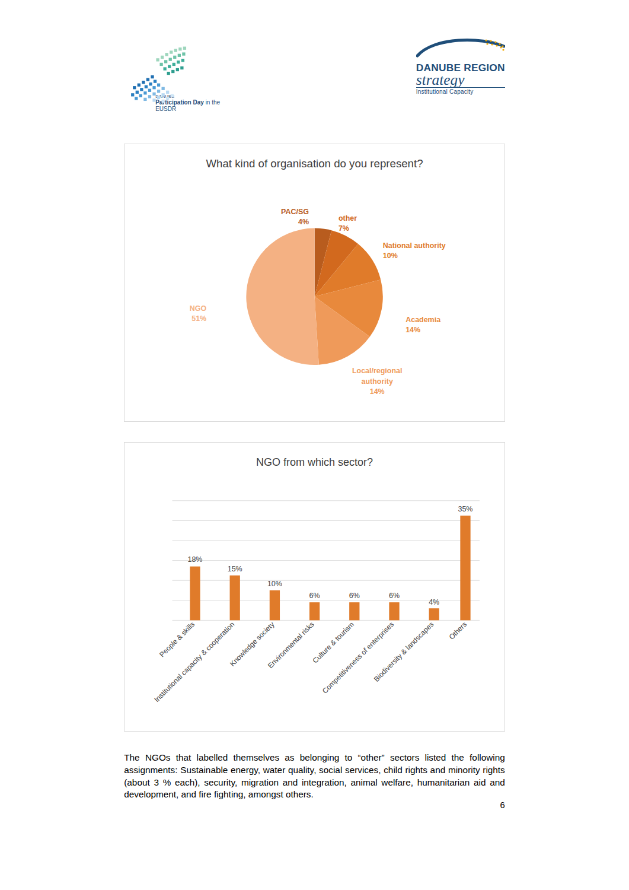DANUBE Participation Day in the EUSDR
DANUBE REGION
strategy
Institutional Capacity
What kind of organisation do you represent?
PAC/SG 4% other 7% National authority 10% Academia 14% Local/regional authority 14% NGO 51%
NGO from which sector?
18% 15% 10% 6% 6% 6% 4% 35% People & skills Institutional capacity & cooperation Knowledge society Environmental risks Culture & tourism Competitiveness of enterprises Biodiversity & landscapes Others
The NGOs that labelled themselves as belonging to “other” sectors listed the following assignments: Sustainable energy, water quality, social services, child rights and minority rights (about 3 % each), security, migration and integration, animal welfare, humanitarian aid and development, and fire fighting, amongst others.
6